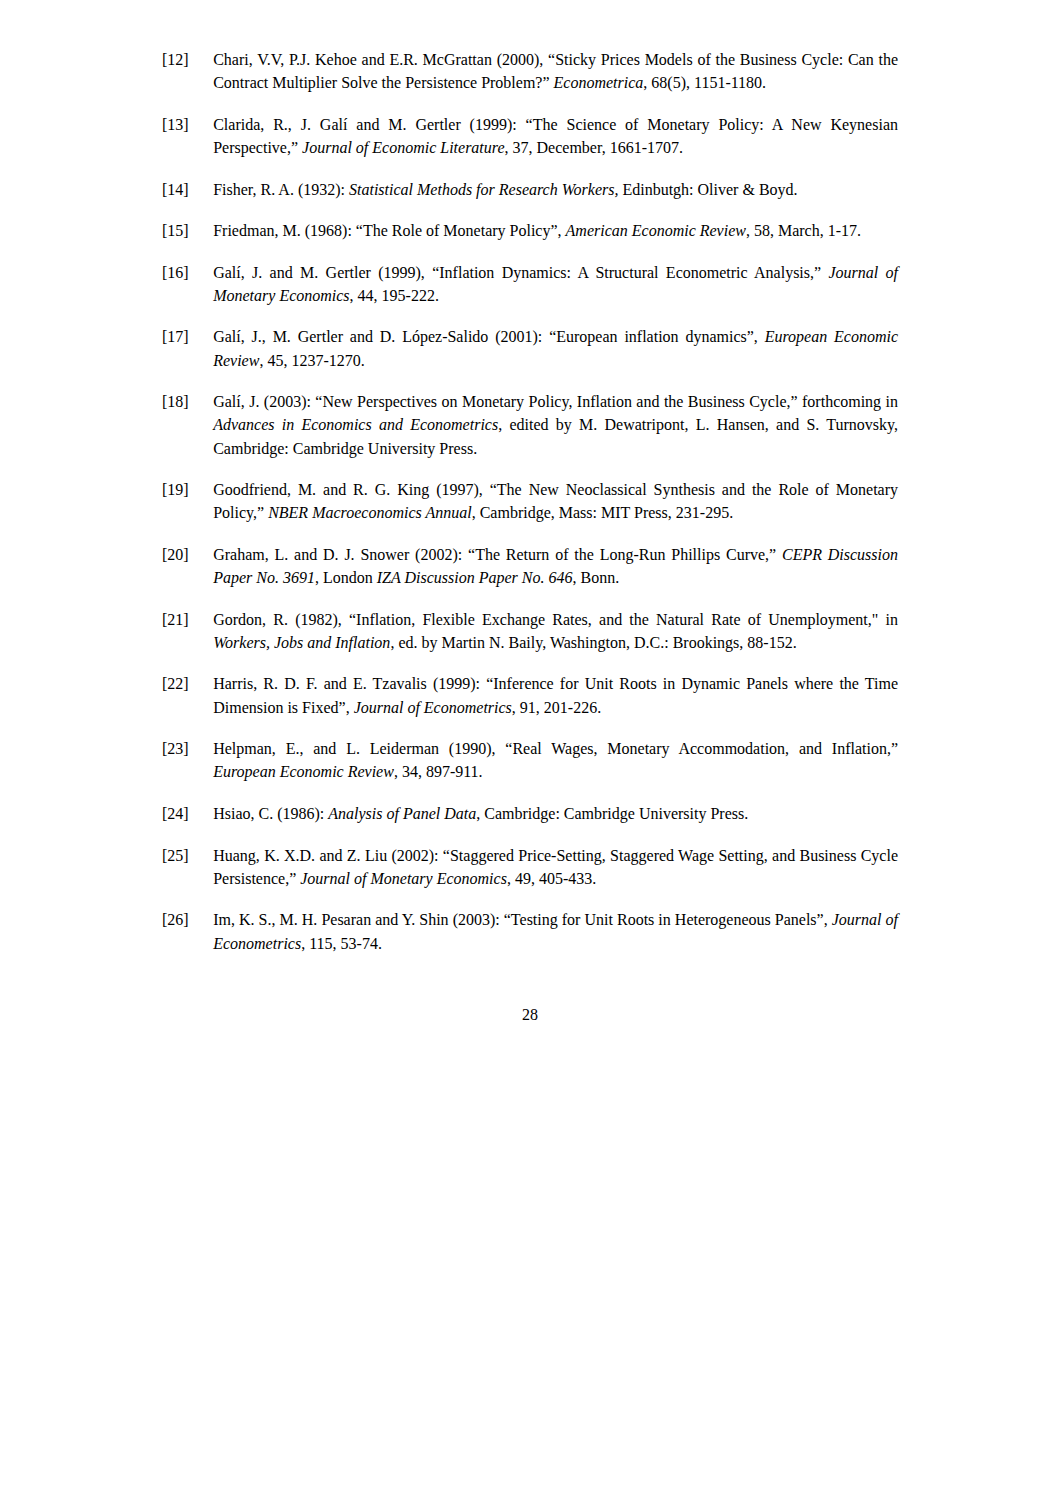[12] Chari, V.V, P.J. Kehoe and E.R. McGrattan (2000), “Sticky Prices Models of the Business Cycle: Can the Contract Multiplier Solve the Persistence Problem?” Econometrica, 68(5), 1151-1180.
[13] Clarida, R., J. Galí and M. Gertler (1999): “The Science of Monetary Policy: A New Keynesian Perspective,” Journal of Economic Literature, 37, December, 1661-1707.
[14] Fisher, R. A. (1932): Statistical Methods for Research Workers, Edinbutgh: Oliver & Boyd.
[15] Friedman, M. (1968): “The Role of Monetary Policy”, American Economic Review, 58, March, 1-17.
[16] Galí, J. and M. Gertler (1999), “Inflation Dynamics: A Structural Econometric Analysis,” Journal of Monetary Economics, 44, 195-222.
[17] Galí, J., M. Gertler and D. López-Salido (2001): “European inflation dynamics”, European Economic Review, 45, 1237-1270.
[18] Galí, J. (2003): “New Perspectives on Monetary Policy, Inflation and the Business Cycle,” forthcoming in Advances in Economics and Econometrics, edited by M. Dewatripont, L. Hansen, and S. Turnovsky, Cambridge: Cambridge University Press.
[19] Goodfriend, M. and R. G. King (1997), “The New Neoclassical Synthesis and the Role of Monetary Policy,” NBER Macroeconomics Annual, Cambridge, Mass: MIT Press, 231-295.
[20] Graham, L. and D. J. Snower (2002): “The Return of the Long-Run Phillips Curve,” CEPR Discussion Paper No. 3691, London IZA Discussion Paper No. 646, Bonn.
[21] Gordon, R. (1982), “Inflation, Flexible Exchange Rates, and the Natural Rate of Unemployment," in Workers, Jobs and Inflation, ed. by Martin N. Baily, Washington, D.C.: Brookings, 88-152.
[22] Harris, R. D. F. and E. Tzavalis (1999): “Inference for Unit Roots in Dynamic Panels where the Time Dimension is Fixed”, Journal of Econometrics, 91, 201-226.
[23] Helpman, E., and L. Leiderman (1990), “Real Wages, Monetary Accommodation, and Inflation,” European Economic Review, 34, 897-911.
[24] Hsiao, C. (1986): Analysis of Panel Data, Cambridge: Cambridge University Press.
[25] Huang, K. X.D. and Z. Liu (2002): “Staggered Price-Setting, Staggered Wage Setting, and Business Cycle Persistence,” Journal of Monetary Economics, 49, 405-433.
[26] Im, K. S., M. H. Pesaran and Y. Shin (2003): “Testing for Unit Roots in Heterogeneous Panels”, Journal of Econometrics, 115, 53-74.
28